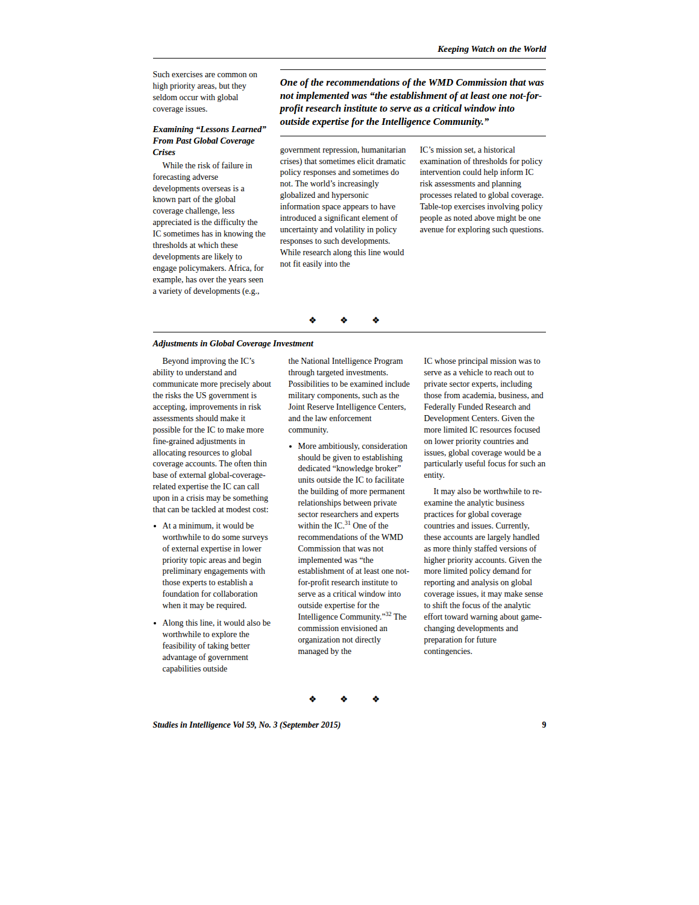Keeping Watch on the World
Such exercises are common on high priority areas, but they seldom occur with global coverage issues.
Examining “Lessons Learned” From Past Global Coverage Crises
While the risk of failure in forecasting adverse developments overseas is a known part of the global coverage challenge, less appreciated is the difficulty the IC sometimes has in knowing the thresholds at which these developments are likely to engage policymakers. Africa, for example, has over the years seen a variety of developments (e.g.,
One of the recommendations of the WMD Commission that was not implemented was “the establishment of at least one not-for-profit research institute to serve as a critical window into outside expertise for the Intelligence Community.”
government repression, humanitarian crises) that sometimes elicit dramatic policy responses and sometimes do not. The world’s increasingly globalized and hypersonic information space appears to have introduced a significant element of uncertainty and volatility in policy responses to such developments. While research along this line would not fit easily into the
IC’s mission set, a historical examination of thresholds for policy intervention could help inform IC risk assessments and planning processes related to global coverage. Table-top exercises involving policy people as noted above might be one avenue for exploring such questions.
❖ ❖ ❖
Adjustments in Global Coverage Investment
Beyond improving the IC’s ability to understand and communicate more precisely about the risks the US government is accepting, improvements in risk assessments should make it possible for the IC to make more fine-grained adjustments in allocating resources to global coverage accounts. The often thin base of external global-coverage-related expertise the IC can call upon in a crisis may be something that can be tackled at modest cost:
At a minimum, it would be worthwhile to do some surveys of external expertise in lower priority topic areas and begin preliminary engagements with those experts to establish a foundation for collaboration when it may be required.
Along this line, it would also be worthwhile to explore the feasibility of taking better advantage of government capabilities outside
the National Intelligence Program through targeted investments. Possibilities to be examined include military components, such as the Joint Reserve Intelligence Centers, and the law enforcement community.
More ambitiously, consideration should be given to establishing dedicated “knowledge broker” units outside the IC to facilitate the building of more permanent relationships between private sector researchers and experts within the IC.31 One of the recommendations of the WMD Commission that was not implemented was “the establishment of at least one not-for-profit research institute to serve as a critical window into outside expertise for the Intelligence Community.”32 The commission envisioned an organization not directly managed by the
IC whose principal mission was to serve as a vehicle to reach out to private sector experts, including those from academia, business, and Federally Funded Research and Development Centers. Given the more limited IC resources focused on lower priority countries and issues, global coverage would be a particularly useful focus for such an entity.
It may also be worthwhile to re-examine the analytic business practices for global coverage countries and issues. Currently, these accounts are largely handled as more thinly staffed versions of higher priority accounts. Given the more limited policy demand for reporting and analysis on global coverage issues, it may make sense to shift the focus of the analytic effort toward warning about game-changing developments and preparation for future contingencies.
❖ ❖ ❖
Studies in Intelligence Vol 59, No. 3 (September 2015)
9